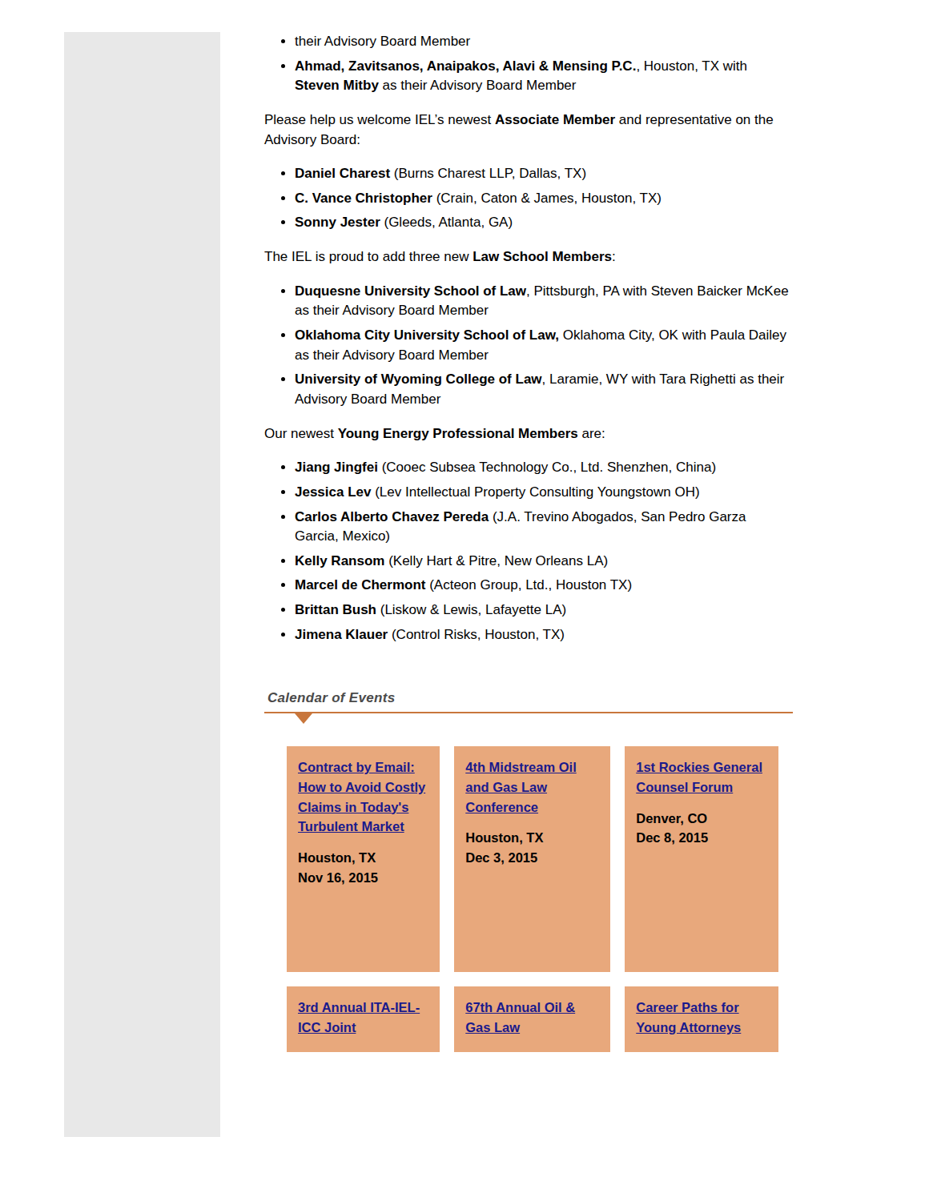their Advisory Board Member
Ahmad, Zavitsanos, Anaipakos, Alavi & Mensing P.C., Houston, TX with Steven Mitby as their Advisory Board Member
Please help us welcome IEL’s newest Associate Member and representative on the Advisory Board:
Daniel Charest (Burns Charest LLP, Dallas, TX)
C. Vance Christopher (Crain, Caton & James, Houston, TX)
Sonny Jester (Gleeds, Atlanta, GA)
The IEL is proud to add three new Law School Members:
Duquesne University School of Law, Pittsburgh, PA with Steven Baicker McKee as their Advisory Board Member
Oklahoma City University School of Law, Oklahoma City, OK with Paula Dailey as their Advisory Board Member
University of Wyoming College of Law, Laramie, WY with Tara Righetti as their Advisory Board Member
Our newest Young Energy Professional Members are:
Jiang Jingfei (Cooec Subsea Technology Co., Ltd. Shenzhen, China)
Jessica Lev (Lev Intellectual Property Consulting Youngstown OH)
Carlos Alberto Chavez Pereda (J.A. Trevino Abogados, San Pedro Garza Garcia, Mexico)
Kelly Ransom (Kelly Hart & Pitre, New Orleans LA)
Marcel de Chermont (Acteon Group, Ltd., Houston TX)
Brittan Bush (Liskow & Lewis, Lafayette LA)
Jimena Klauer (Control Risks, Houston, TX)
Calendar of Events
| Contract by Email: How to Avoid Costly Claims in Today's Turbulent Market Houston, TX Nov 16, 2015 | 4th Midstream Oil and Gas Law Conference Houston, TX Dec 3, 2015 | 1st Rockies General Counsel Forum Denver, CO Dec 8, 2015 |
| 3rd Annual ITA-IEL-ICC Joint | 67th Annual Oil & Gas Law | Career Paths for Young Attorneys |